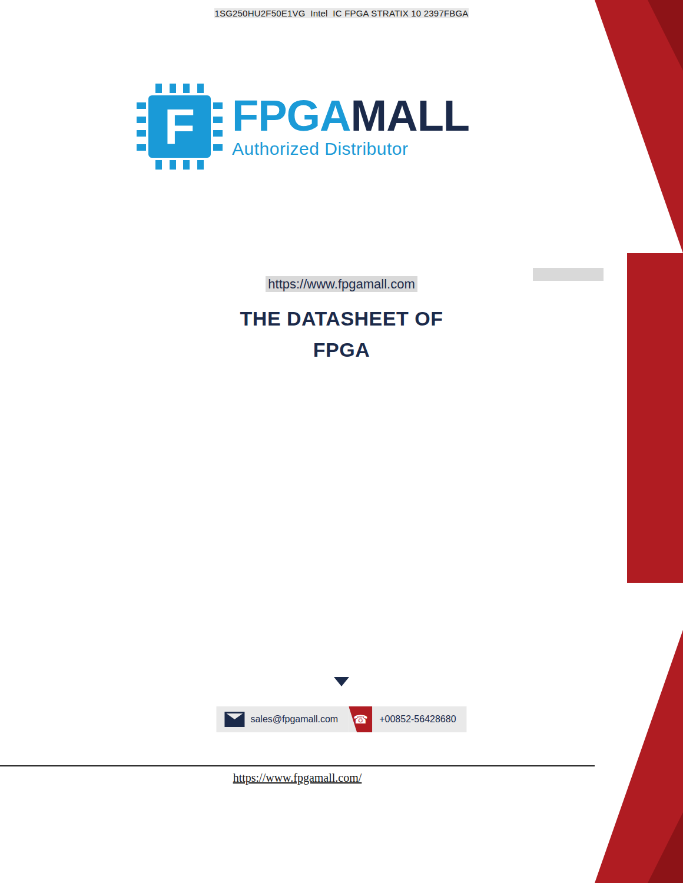1SG250HU2F50E1VG Intel IC FPGA STRATIX 10 2397FBGA
F
FPGA MALL
Authorized Distributor
https://www.fpgamall.com
THE DATASHEET OF
FPGA
sales@fpgamall.com
☎
+00852-56428680
https://www.fpgamall.com/